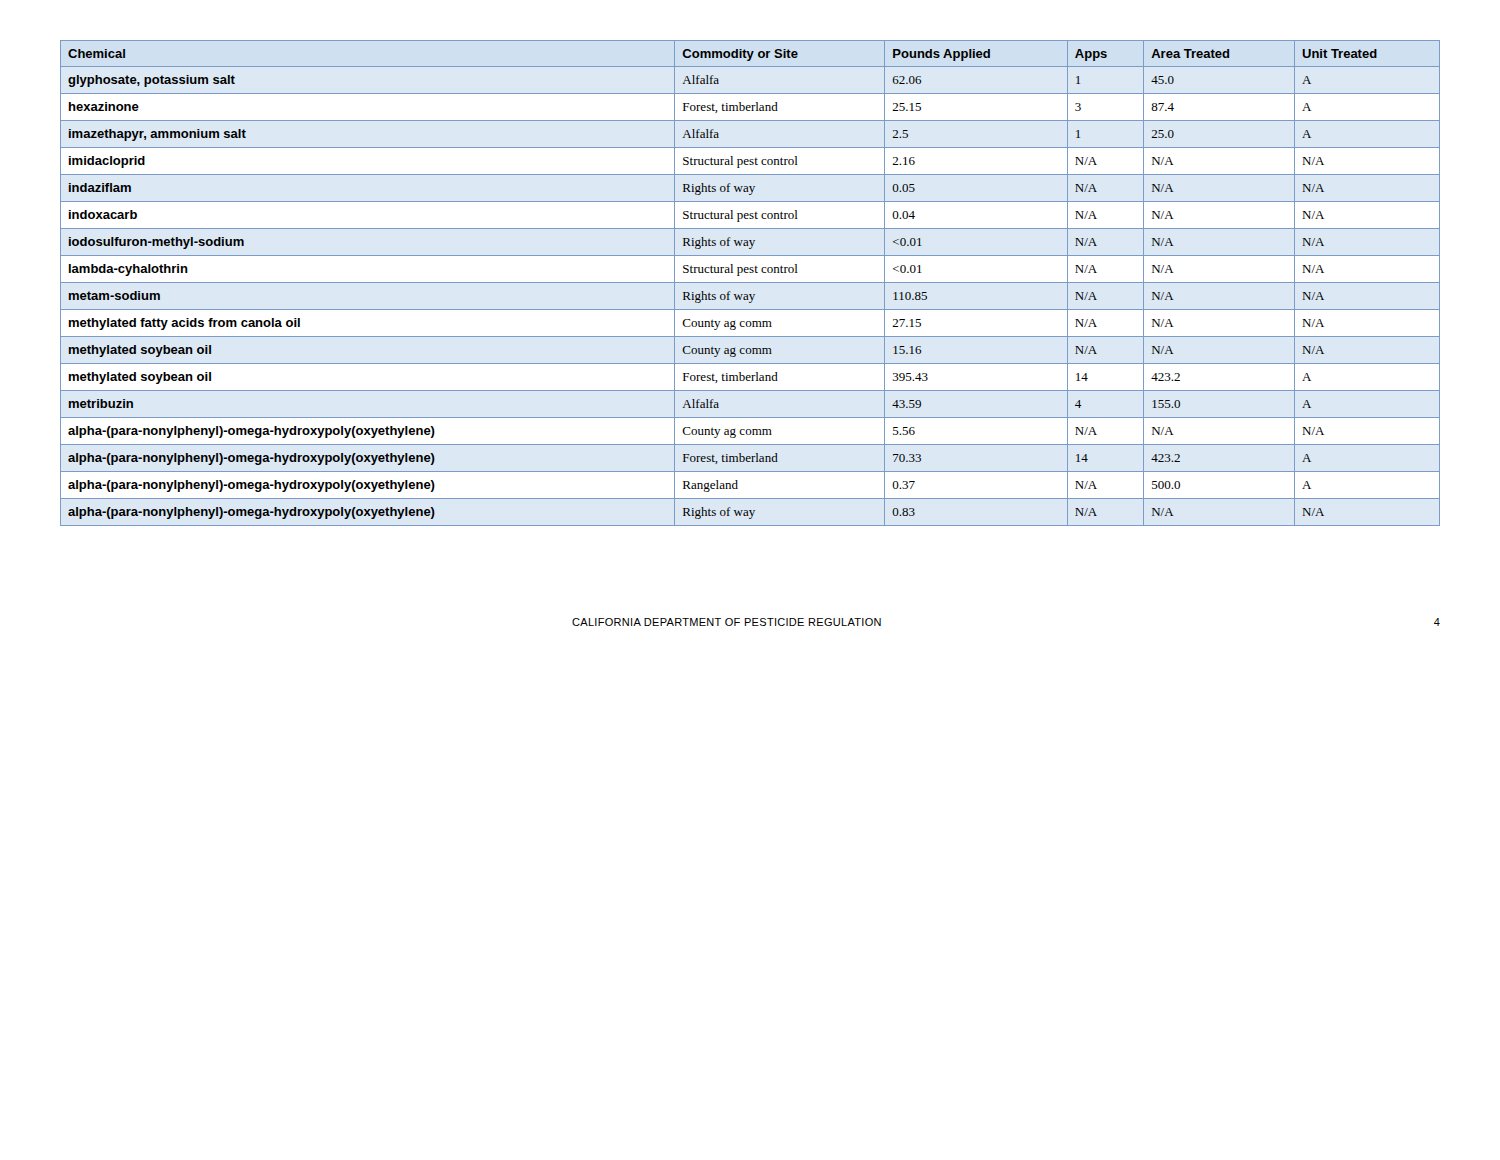| Chemical | Commodity or Site | Pounds Applied | Apps | Area Treated | Unit Treated |
| --- | --- | --- | --- | --- | --- |
| glyphosate, potassium salt | Alfalfa | 62.06 | 1 | 45.0 | A |
| hexazinone | Forest, timberland | 25.15 | 3 | 87.4 | A |
| imazethapyr, ammonium salt | Alfalfa | 2.5 | 1 | 25.0 | A |
| imidacloprid | Structural pest control | 2.16 | N/A | N/A | N/A |
| indaziflam | Rights of way | 0.05 | N/A | N/A | N/A |
| indoxacarb | Structural pest control | 0.04 | N/A | N/A | N/A |
| iodosulfuron-methyl-sodium | Rights of way | <0.01 | N/A | N/A | N/A |
| lambda-cyhalothrin | Structural pest control | <0.01 | N/A | N/A | N/A |
| metam-sodium | Rights of way | 110.85 | N/A | N/A | N/A |
| methylated fatty acids from canola oil | County ag comm | 27.15 | N/A | N/A | N/A |
| methylated soybean oil | County ag comm | 15.16 | N/A | N/A | N/A |
| methylated soybean oil | Forest, timberland | 395.43 | 14 | 423.2 | A |
| metribuzin | Alfalfa | 43.59 | 4 | 155.0 | A |
| alpha-(para-nonylphenyl)-omega-hydroxypoly(oxyethylene) | County ag comm | 5.56 | N/A | N/A | N/A |
| alpha-(para-nonylphenyl)-omega-hydroxypoly(oxyethylene) | Forest, timberland | 70.33 | 14 | 423.2 | A |
| alpha-(para-nonylphenyl)-omega-hydroxypoly(oxyethylene) | Rangeland | 0.37 | N/A | 500.0 | A |
| alpha-(para-nonylphenyl)-omega-hydroxypoly(oxyethylene) | Rights of way | 0.83 | N/A | N/A | N/A |
CALIFORNIA DEPARTMENT OF PESTICIDE REGULATION 4